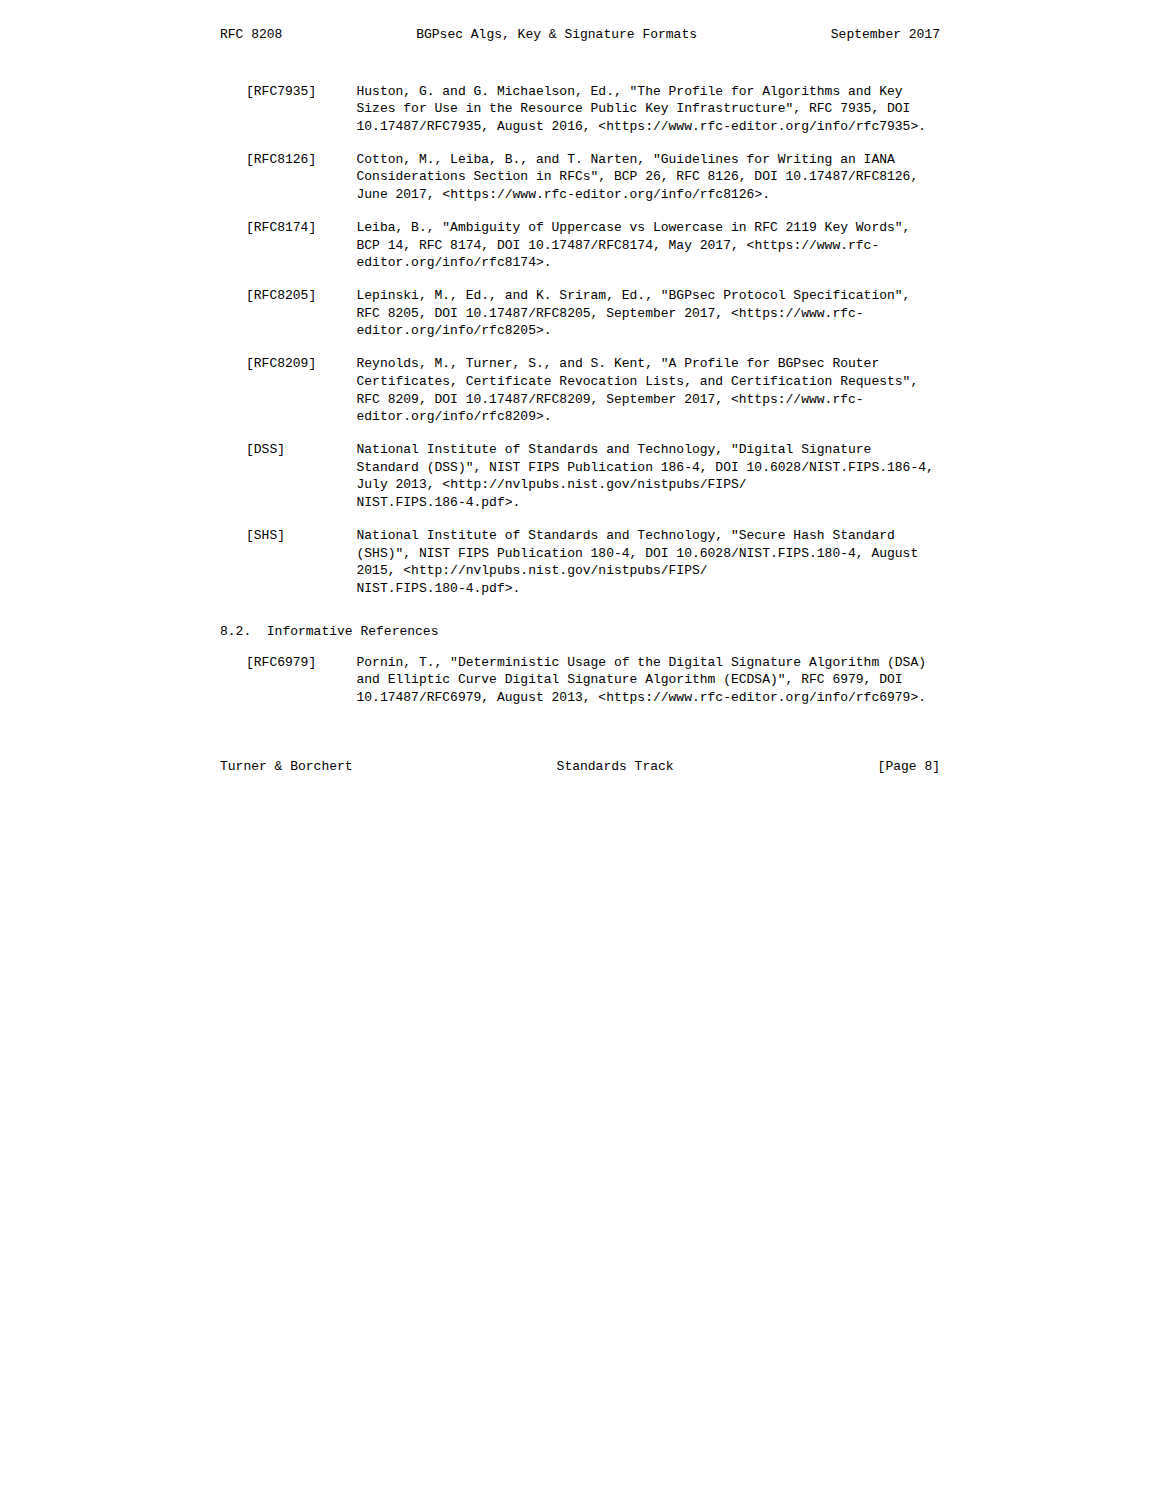RFC 8208 BGPsec Algs, Key & Signature Formats September 2017
[RFC7935]
Huston, G. and G. Michaelson, Ed., "The Profile for Algorithms and Key Sizes for Use in the Resource Public Key Infrastructure", RFC 7935, DOI 10.17487/RFC7935, August 2016, <https://www.rfc-editor.org/info/rfc7935>.
[RFC8126]
Cotton, M., Leiba, B., and T. Narten, "Guidelines for Writing an IANA Considerations Section in RFCs", BCP 26, RFC 8126, DOI 10.17487/RFC8126, June 2017, <https://www.rfc-editor.org/info/rfc8126>.
[RFC8174]
Leiba, B., "Ambiguity of Uppercase vs Lowercase in RFC 2119 Key Words", BCP 14, RFC 8174, DOI 10.17487/RFC8174, May 2017, <https://www.rfc-editor.org/info/rfc8174>.
[RFC8205]
Lepinski, M., Ed., and K. Sriram, Ed., "BGPsec Protocol Specification", RFC 8205, DOI 10.17487/RFC8205, September 2017, <https://www.rfc-editor.org/info/rfc8205>.
[RFC8209]
Reynolds, M., Turner, S., and S. Kent, "A Profile for BGPsec Router Certificates, Certificate Revocation Lists, and Certification Requests", RFC 8209, DOI 10.17487/RFC8209, September 2017, <https://www.rfc-editor.org/info/rfc8209>.
[DSS]
National Institute of Standards and Technology, "Digital Signature Standard (DSS)", NIST FIPS Publication 186-4, DOI 10.6028/NIST.FIPS.186-4, July 2013, <http://nvlpubs.nist.gov/nistpubs/FIPS/
NIST.FIPS.186-4.pdf>.
[SHS]
National Institute of Standards and Technology, "Secure Hash Standard (SHS)", NIST FIPS Publication 180-4, DOI 10.6028/NIST.FIPS.180-4, August 2015, <http://nvlpubs.nist.gov/nistpubs/FIPS/
NIST.FIPS.180-4.pdf>.
8.2. Informative References
[RFC6979]
Pornin, T., "Deterministic Usage of the Digital Signature Algorithm (DSA) and Elliptic Curve Digital Signature Algorithm (ECDSA)", RFC 6979, DOI 10.17487/RFC6979, August 2013, <https://www.rfc-editor.org/info/rfc6979>.
Turner & Borchert Standards Track [Page 8]